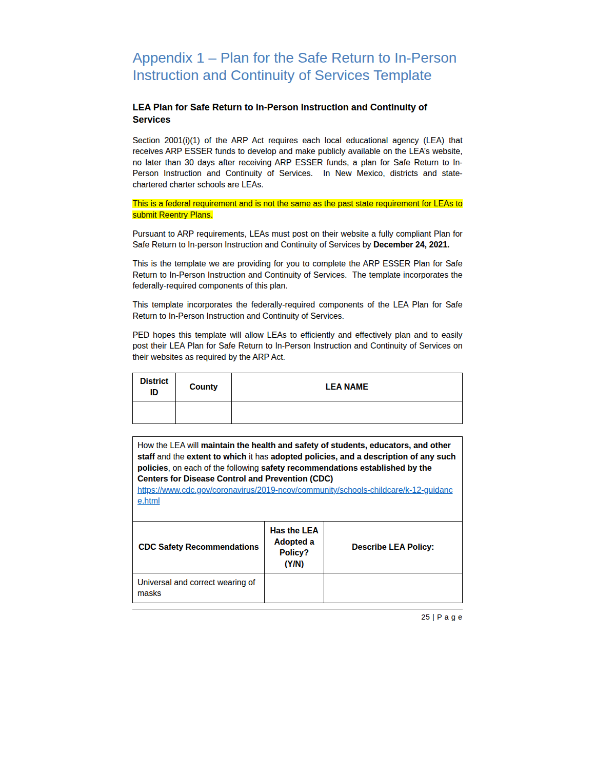Appendix 1 – Plan for the Safe Return to In-Person Instruction and Continuity of Services Template
LEA Plan for Safe Return to In-Person Instruction and Continuity of Services
Section 2001(i)(1) of the ARP Act requires each local educational agency (LEA) that receives ARP ESSER funds to develop and make publicly available on the LEA’s website, no later than 30 days after receiving ARP ESSER funds, a plan for Safe Return to In-Person Instruction and Continuity of Services. In New Mexico, districts and state-chartered charter schools are LEAs.
This is a federal requirement and is not the same as the past state requirement for LEAs to submit Reentry Plans.
Pursuant to ARP requirements, LEAs must post on their website a fully compliant Plan for Safe Return to In-person Instruction and Continuity of Services by December 24, 2021.
This is the template we are providing for you to complete the ARP ESSER Plan for Safe Return to In-Person Instruction and Continuity of Services. The template incorporates the federally-required components of this plan.
This template incorporates the federally-required components of the LEA Plan for Safe Return to In-Person Instruction and Continuity of Services.
PED hopes this template will allow LEAs to efficiently and effectively plan and to easily post their LEA Plan for Safe Return to In-Person Instruction and Continuity of Services on their websites as required by the ARP Act.
| District ID | County | LEA NAME |
| --- | --- | --- |
| How the LEA will maintain the health and safety of students, educators, and other staff and the extent to which it has adopted policies, and a description of any such policies , on each of the following safety recommendations established by the Centers for Disease Control and Prevention (CDC) https://www.cdc.gov/coronavirus/2019-ncov/community/schools-childcare/k-12-guidance.html |
| CDC Safety Recommendations | Has the LEA Adopted a Policy? (Y/N) | Describe LEA Policy: |
| Universal and correct wearing of masks | | |
25 | P a g e